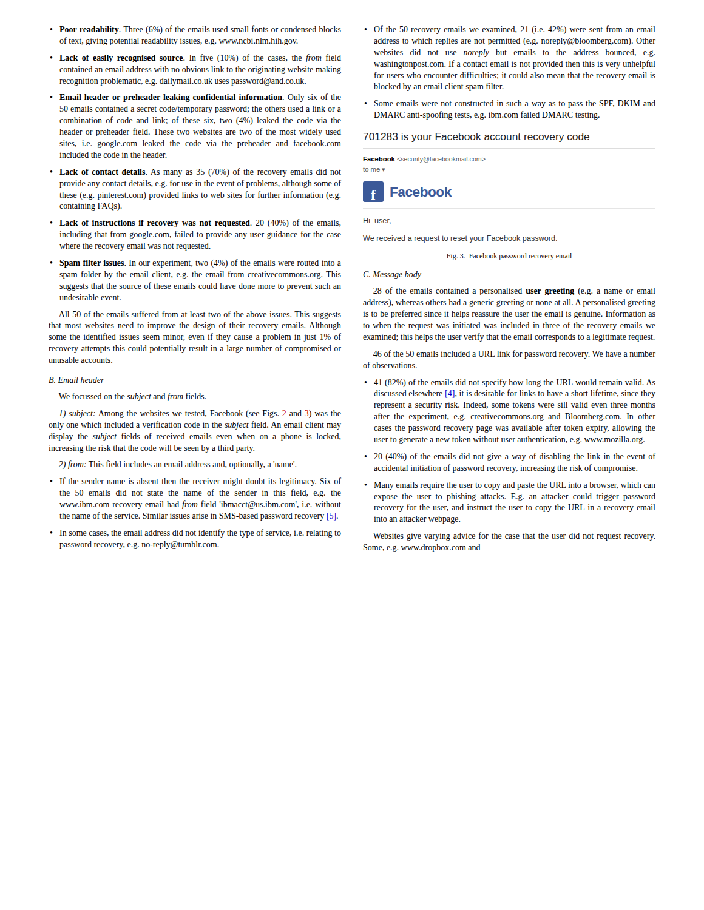Poor readability. Three (6%) of the emails used small fonts or condensed blocks of text, giving potential readability issues, e.g. www.ncbi.nlm.hih.gov.
Lack of easily recognised source. In five (10%) of the cases, the from field contained an email address with no obvious link to the originating website making recognition problematic, e.g. dailymail.co.uk uses password@and.co.uk.
Email header or preheader leaking confidential information. Only six of the 50 emails contained a secret code/temporary password; the others used a link or a combination of code and link; of these six, two (4%) leaked the code via the header or preheader field. These two websites are two of the most widely used sites, i.e. google.com leaked the code via the preheader and facebook.com included the code in the header.
Lack of contact details. As many as 35 (70%) of the recovery emails did not provide any contact details, e.g. for use in the event of problems, although some of these (e.g. pinterest.com) provided links to web sites for further information (e.g. containing FAQs).
Lack of instructions if recovery was not requested. 20 (40%) of the emails, including that from google.com, failed to provide any user guidance for the case where the recovery email was not requested.
Spam filter issues. In our experiment, two (4%) of the emails were routed into a spam folder by the email client, e.g. the email from creativecommons.org. This suggests that the source of these emails could have done more to prevent such an undesirable event.
All 50 of the emails suffered from at least two of the above issues. This suggests that most websites need to improve the design of their recovery emails. Although some the identified issues seem minor, even if they cause a problem in just 1% of recovery attempts this could potentially result in a large number of compromised or unusable accounts.
B. Email header
We focussed on the subject and from fields.
1) subject: Among the websites we tested, Facebook (see Figs. 2 and 3) was the only one which included a verification code in the subject field. An email client may display the subject fields of received emails even when on a phone is locked, increasing the risk that the code will be seen by a third party.
2) from: This field includes an email address and, optionally, a 'name'.
If the sender name is absent then the receiver might doubt its legitimacy. Six of the 50 emails did not state the name of the sender in this field, e.g. the www.ibm.com recovery email had from field 'ibmacct@us.ibm.com', i.e. without the name of the service. Similar issues arise in SMS-based password recovery [5].
In some cases, the email address did not identify the type of service, i.e. relating to password recovery, e.g. no-reply@tumblr.com.
Of the 50 recovery emails we examined, 21 (i.e. 42%) were sent from an email address to which replies are not permitted (e.g. noreply@bloomberg.com). Other websites did not use noreply but emails to the address bounced, e.g. washingtonpost.com. If a contact email is not provided then this is very unhelpful for users who encounter difficulties; it could also mean that the recovery email is blocked by an email client spam filter.
Some emails were not constructed in such a way as to pass the SPF, DKIM and DMARC anti-spoofing tests, e.g. ibm.com failed DMARC testing.
701283 is your Facebook account recovery code
Facebook <security@facebookmail.com>
to me ▾
f
Facebook
Hi user,
We received a request to reset your Facebook password.
Fig. 3. Facebook password recovery email
C. Message body
28 of the emails contained a personalised user greeting (e.g. a name or email address), whereas others had a generic greeting or none at all. A personalised greeting is to be preferred since it helps reassure the user the email is genuine. Information as to when the request was initiated was included in three of the recovery emails we examined; this helps the user verify that the email corresponds to a legitimate request.
46 of the 50 emails included a URL link for password recovery. We have a number of observations.
41 (82%) of the emails did not specify how long the URL would remain valid. As discussed elsewhere [4], it is desirable for links to have a short lifetime, since they represent a security risk. Indeed, some tokens were sill valid even three months after the experiment, e.g. creativecommons.org and Bloomberg.com. In other cases the password recovery page was available after token expiry, allowing the user to generate a new token without user authentication, e.g. www.mozilla.org.
20 (40%) of the emails did not give a way of disabling the link in the event of accidental initiation of password recovery, increasing the risk of compromise.
Many emails require the user to copy and paste the URL into a browser, which can expose the user to phishing attacks. E.g. an attacker could trigger password recovery for the user, and instruct the user to copy the URL in a recovery email into an attacker webpage.
Websites give varying advice for the case that the user did not request recovery. Some, e.g. www.dropbox.com and